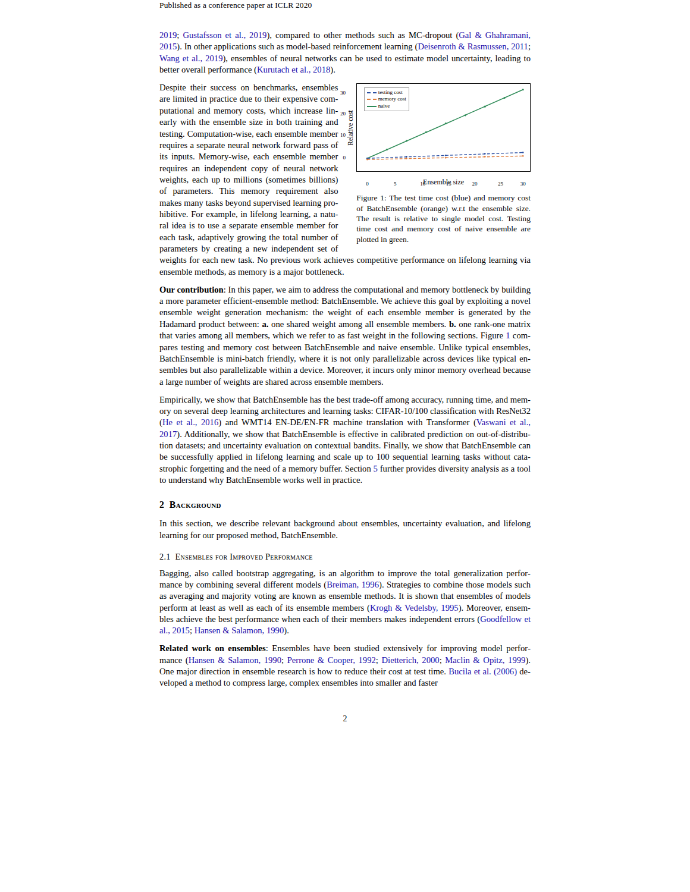Published as a conference paper at ICLR 2020
2019; Gustafsson et al., 2019), compared to other methods such as MC-dropout (Gal & Ghahramani, 2015). In other applications such as model-based reinforcement learning (Deisenroth & Rasmussen, 2011; Wang et al., 2019), ensembles of neural networks can be used to estimate model uncertainty, leading to better overall performance (Kurutach et al., 2018).
Relative cost
30
20
10
0
testing cost
memory cost
naive
0
5
10
15
20
25
30
Ensemble size
Figure 1: The test time cost (blue) and memory cost of BatchEnsemble (orange) w.r.t the ensemble size. The result is relative to single model cost. Testing time cost and memory cost of naive ensemble are plotted in green.
Despite their success on benchmarks, ensembles are limited in practice due to their expensive computational and memory costs, which increase linearly with the ensemble size in both training and testing. Computation-wise, each ensemble member requires a separate neural network forward pass of its inputs. Memory-wise, each ensemble member requires an independent copy of neural network weights, each up to millions (sometimes billions) of parameters. This memory requirement also makes many tasks beyond supervised learning prohibitive. For example, in lifelong learning, a natural idea is to use a separate ensemble member for each task, adaptively growing the total number of parameters by creating a new independent set of weights for each new task. No previous work achieves competitive performance on lifelong learning via ensemble methods, as memory is a major bottleneck.
Our contribution: In this paper, we aim to address the computational and memory bottleneck by building a more parameter efficient-ensemble method: BatchEnsemble. We achieve this goal by exploiting a novel ensemble weight generation mechanism: the weight of each ensemble member is generated by the Hadamard product between: a. one shared weight among all ensemble members. b. one rank-one matrix that varies among all members, which we refer to as fast weight in the following sections. Figure 1 compares testing and memory cost between BatchEnsemble and naive ensemble. Unlike typical ensembles, BatchEnsemble is mini-batch friendly, where it is not only parallelizable across devices like typical ensembles but also parallelizable within a device. Moreover, it incurs only minor memory overhead because a large number of weights are shared across ensemble members.
Empirically, we show that BatchEnsemble has the best trade-off among accuracy, running time, and memory on several deep learning architectures and learning tasks: CIFAR-10/100 classification with ResNet32 (He et al., 2016) and WMT14 EN-DE/EN-FR machine translation with Transformer (Vaswani et al., 2017). Additionally, we show that BatchEnsemble is effective in calibrated prediction on out-of-distribution datasets; and uncertainty evaluation on contextual bandits. Finally, we show that BatchEnsemble can be successfully applied in lifelong learning and scale up to 100 sequential learning tasks without catastrophic forgetting and the need of a memory buffer. Section 5 further provides diversity analysis as a tool to understand why BatchEnsemble works well in practice.
2 Background
In this section, we describe relevant background about ensembles, uncertainty evaluation, and lifelong learning for our proposed method, BatchEnsemble.
2.1 Ensembles for Improved Performance
Bagging, also called bootstrap aggregating, is an algorithm to improve the total generalization performance by combining several different models (Breiman, 1996). Strategies to combine those models such as averaging and majority voting are known as ensemble methods. It is shown that ensembles of models perform at least as well as each of its ensemble members (Krogh & Vedelsby, 1995). Moreover, ensembles achieve the best performance when each of their members makes independent errors (Goodfellow et al., 2015; Hansen & Salamon, 1990).
Related work on ensembles: Ensembles have been studied extensively for improving model performance (Hansen & Salamon, 1990; Perrone & Cooper, 1992; Dietterich, 2000; Maclin & Opitz, 1999). One major direction in ensemble research is how to reduce their cost at test time. Bucila et al. (2006) developed a method to compress large, complex ensembles into smaller and faster
2